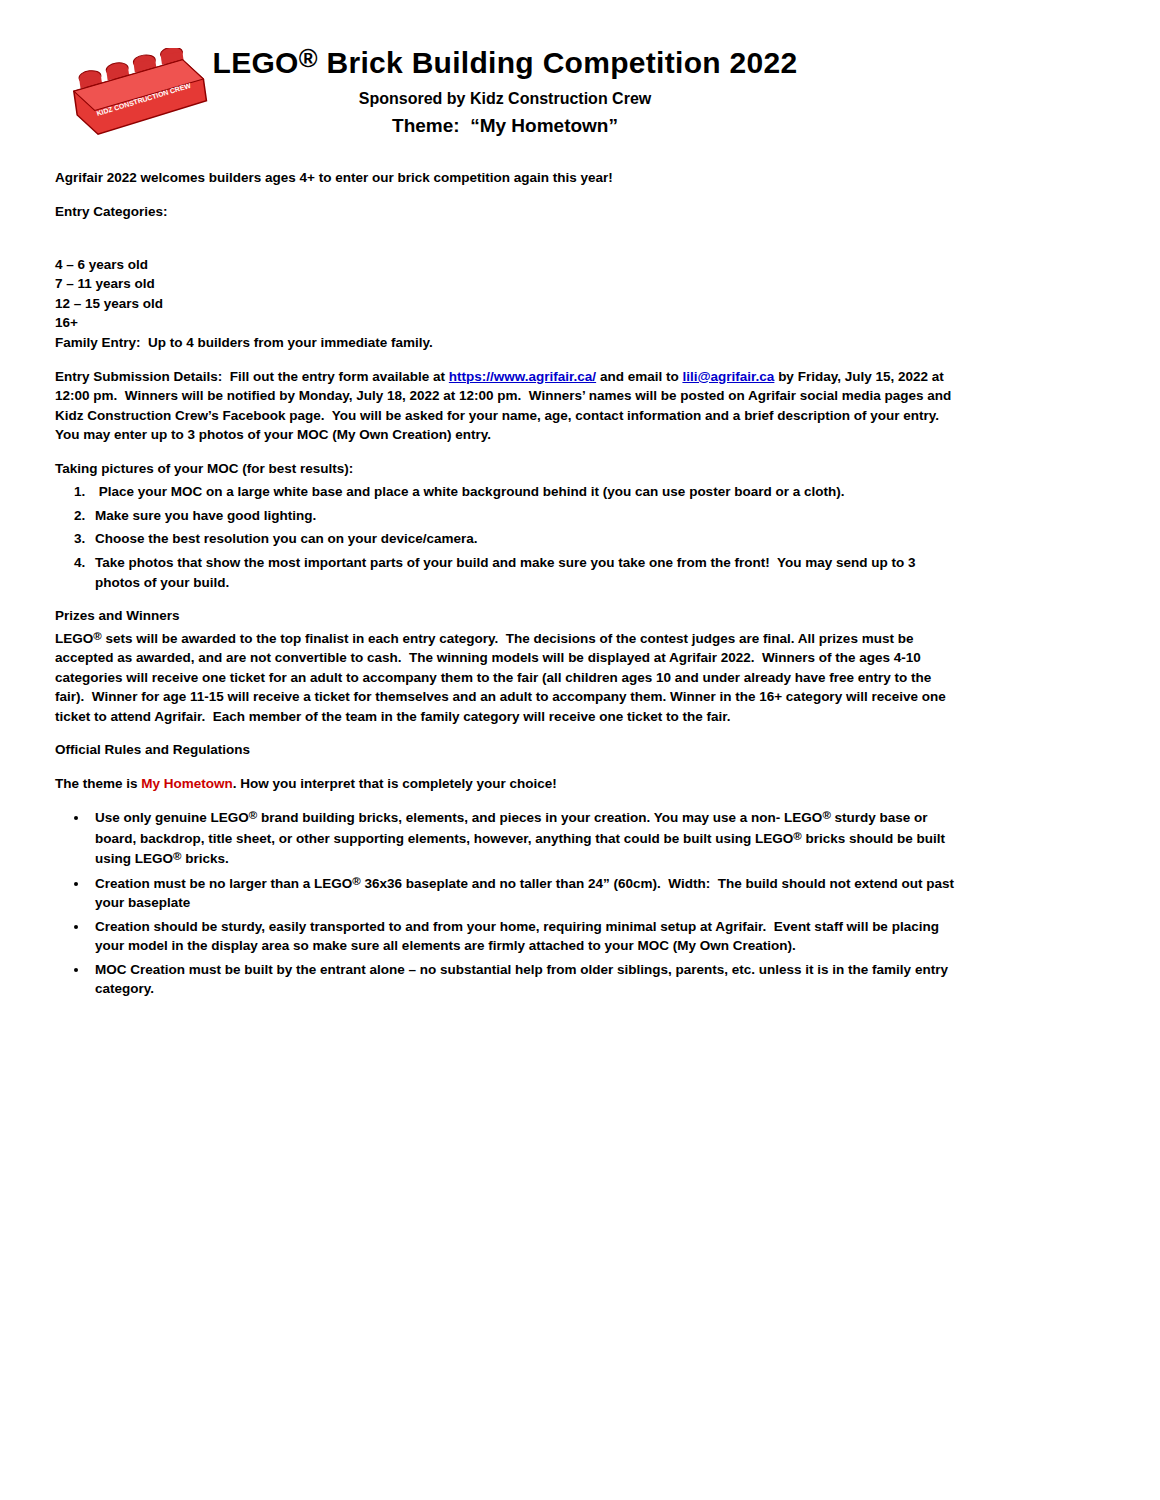KIDZ CONSTRUCTION CREW
LEGO® Brick Building Competition 2022
Sponsored by Kidz Construction Crew
Theme: “My Hometown”
Agrifair 2022 welcomes builders ages 4+ to enter our brick competition again this year!
Entry Categories:
4 – 6 years old
7 – 11 years old
12 – 15 years old
16+
Family Entry: Up to 4 builders from your immediate family.
Entry Submission Details: Fill out the entry form available at https://www.agrifair.ca/ and email to lili@agrifair.ca by Friday, July 15, 2022 at 12:00 pm. Winners will be notified by Monday, July 18, 2022 at 12:00 pm. Winners’ names will be posted on Agrifair social media pages and Kidz Construction Crew’s Facebook page. You will be asked for your name, age, contact information and a brief description of your entry. You may enter up to 3 photos of your MOC (My Own Creation) entry.
Taking pictures of your MOC (for best results):
Place your MOC on a large white base and place a white background behind it (you can use poster board or a cloth).
Make sure you have good lighting.
Choose the best resolution you can on your device/camera.
Take photos that show the most important parts of your build and make sure you take one from the front! You may send up to 3 photos of your build.
Prizes and Winners
LEGO® sets will be awarded to the top finalist in each entry category. The decisions of the contest judges are final. All prizes must be accepted as awarded, and are not convertible to cash. The winning models will be displayed at Agrifair 2022. Winners of the ages 4-10 categories will receive one ticket for an adult to accompany them to the fair (all children ages 10 and under already have free entry to the fair). Winner for age 11-15 will receive a ticket for themselves and an adult to accompany them. Winner in the 16+ category will receive one ticket to attend Agrifair. Each member of the team in the family category will receive one ticket to the fair.
Official Rules and Regulations
The theme is My Hometown. How you interpret that is completely your choice!
Use only genuine LEGO® brand building bricks, elements, and pieces in your creation. You may use a non- LEGO® sturdy base or board, backdrop, title sheet, or other supporting elements, however, anything that could be built using LEGO® bricks should be built using LEGO® bricks.
Creation must be no larger than a LEGO® 36x36 baseplate and no taller than 24” (60cm). Width: The build should not extend out past your baseplate
Creation should be sturdy, easily transported to and from your home, requiring minimal setup at Agrifair. Event staff will be placing your model in the display area so make sure all elements are firmly attached to your MOC (My Own Creation).
MOC Creation must be built by the entrant alone – no substantial help from older siblings, parents, etc. unless it is in the family entry category.